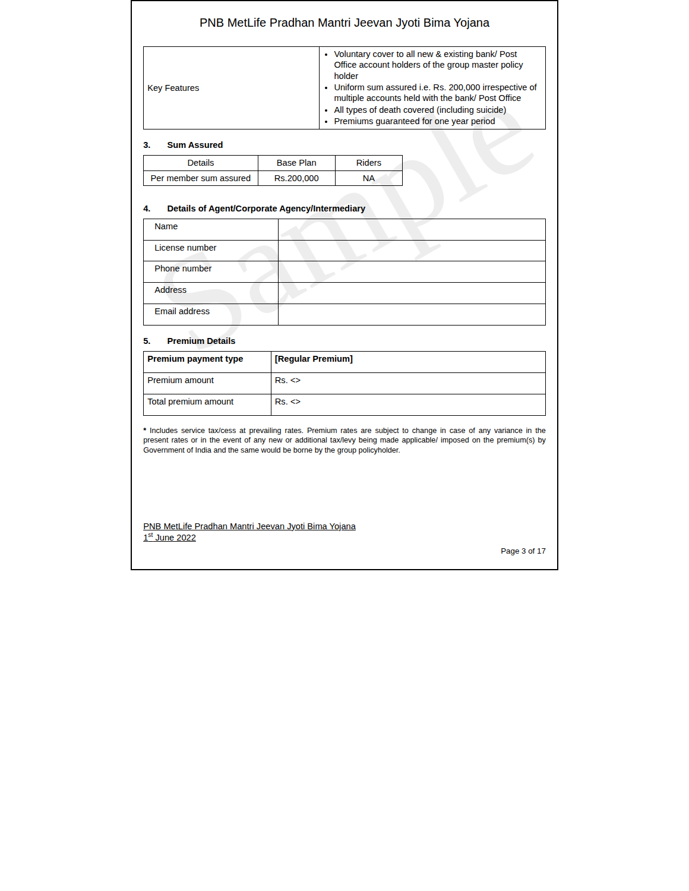Sample
PNB MetLife Pradhan Mantri Jeevan Jyoti Bima Yojana
| Key Features | Voluntary cover to all new & existing bank/ Post Office account holders of the group master policy holder Uniform sum assured i.e. Rs. 200,000 irrespective of multiple accounts held with the bank/ Post Office All types of death covered (including suicide) Premiums guaranteed for one year period |
3. Sum Assured
| Details | Base Plan | Riders |
| Per member sum assured | Rs.200,000 | NA |
4. Details of Agent/Corporate Agency/Intermediary
| Name | |
| License number | |
| Phone number | |
| Address | |
| Email address | |
5. Premium Details
| Premium payment type | [Regular Premium] |
| Premium amount | Rs. <> |
| Total premium amount | Rs. <> |
* Includes service tax/cess at prevailing rates. Premium rates are subject to change in case of any variance in the present rates or in the event of any new or additional tax/levy being made applicable/ imposed on the premium(s) by Government of India and the same would be borne by the group policyholder.
PNB MetLife Pradhan Mantri Jeevan Jyoti Bima Yojana
1st June 2022
Page 3 of 17